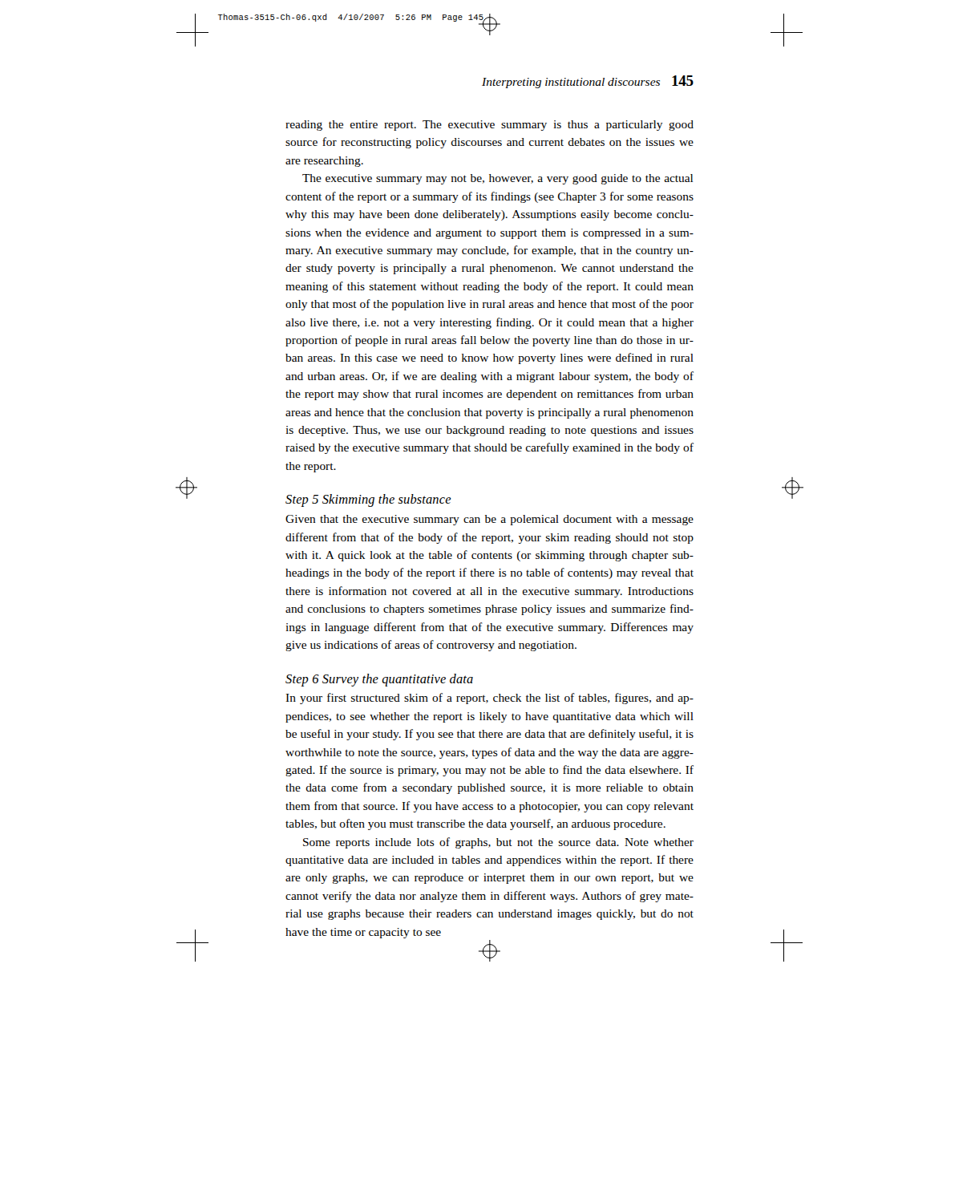Thomas-3515-Ch-06.qxd 4/10/2007 5:26 PM Page 145
Interpreting institutional discourses 145
reading the entire report. The executive summary is thus a particularly good source for reconstructing policy discourses and current debates on the issues we are researching.
The executive summary may not be, however, a very good guide to the actual content of the report or a summary of its findings (see Chapter 3 for some reasons why this may have been done deliberately). Assumptions easily become conclusions when the evidence and argument to support them is compressed in a summary. An executive summary may conclude, for example, that in the country under study poverty is principally a rural phenomenon. We cannot understand the meaning of this statement without reading the body of the report. It could mean only that most of the population live in rural areas and hence that most of the poor also live there, i.e. not a very interesting finding. Or it could mean that a higher proportion of people in rural areas fall below the poverty line than do those in urban areas. In this case we need to know how poverty lines were defined in rural and urban areas. Or, if we are dealing with a migrant labour system, the body of the report may show that rural incomes are dependent on remittances from urban areas and hence that the conclusion that poverty is principally a rural phenomenon is deceptive. Thus, we use our background reading to note questions and issues raised by the executive summary that should be carefully examined in the body of the report.
Step 5 Skimming the substance
Given that the executive summary can be a polemical document with a message different from that of the body of the report, your skim reading should not stop with it. A quick look at the table of contents (or skimming through chapter sub-headings in the body of the report if there is no table of contents) may reveal that there is information not covered at all in the executive summary. Introductions and conclusions to chapters sometimes phrase policy issues and summarize findings in language different from that of the executive summary. Differences may give us indications of areas of controversy and negotiation.
Step 6 Survey the quantitative data
In your first structured skim of a report, check the list of tables, figures, and appendices, to see whether the report is likely to have quantitative data which will be useful in your study. If you see that there are data that are definitely useful, it is worthwhile to note the source, years, types of data and the way the data are aggregated. If the source is primary, you may not be able to find the data elsewhere. If the data come from a secondary published source, it is more reliable to obtain them from that source. If you have access to a photocopier, you can copy relevant tables, but often you must transcribe the data yourself, an arduous procedure.
Some reports include lots of graphs, but not the source data. Note whether quantitative data are included in tables and appendices within the report. If there are only graphs, we can reproduce or interpret them in our own report, but we cannot verify the data nor analyze them in different ways. Authors of grey material use graphs because their readers can understand images quickly, but do not have the time or capacity to see